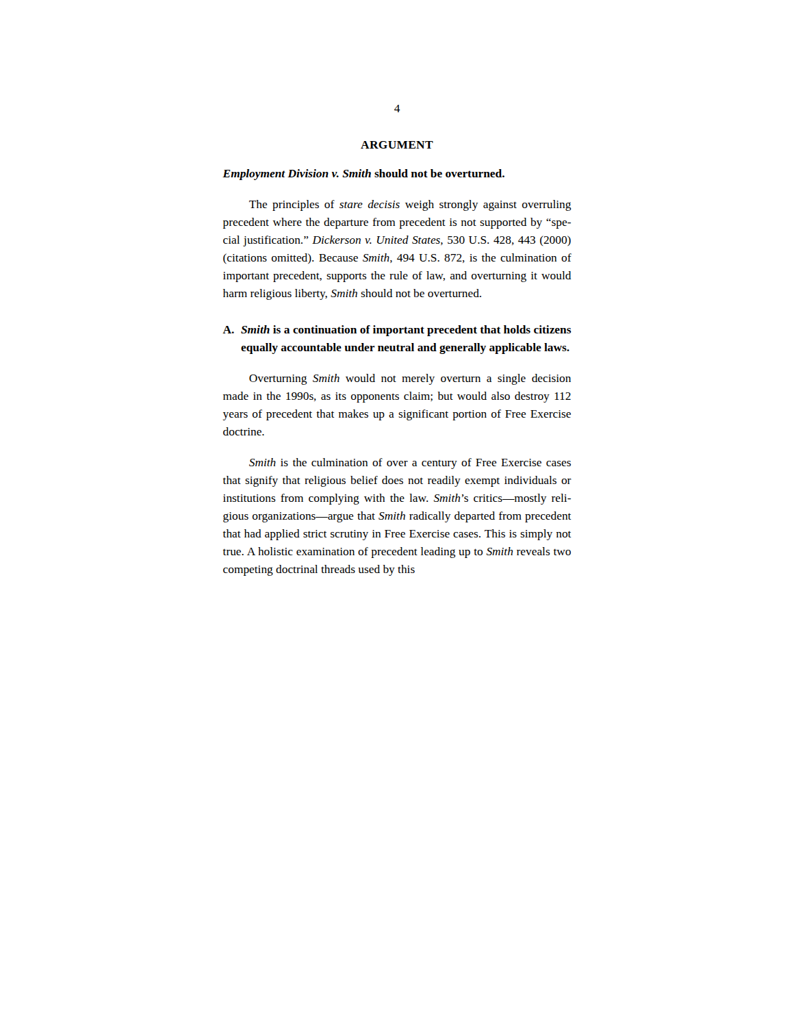4
ARGUMENT
Employment Division v. Smith should not be overturned.
The principles of stare decisis weigh strongly against overruling precedent where the departure from precedent is not supported by “special justification.” Dickerson v. United States, 530 U.S. 428, 443 (2000) (citations omitted). Because Smith, 494 U.S. 872, is the culmination of important precedent, supports the rule of law, and overturning it would harm religious liberty, Smith should not be overturned.
A. Smith is a continuation of important precedent that holds citizens equally accountable under neutral and generally applicable laws.
Overturning Smith would not merely overturn a single decision made in the 1990s, as its opponents claim; but would also destroy 112 years of precedent that makes up a significant portion of Free Exercise doctrine.
Smith is the culmination of over a century of Free Exercise cases that signify that religious belief does not readily exempt individuals or institutions from complying with the law. Smith’s critics—mostly religious organizations—argue that Smith radically departed from precedent that had applied strict scrutiny in Free Exercise cases. This is simply not true. A holistic examination of precedent leading up to Smith reveals two competing doctrinal threads used by this